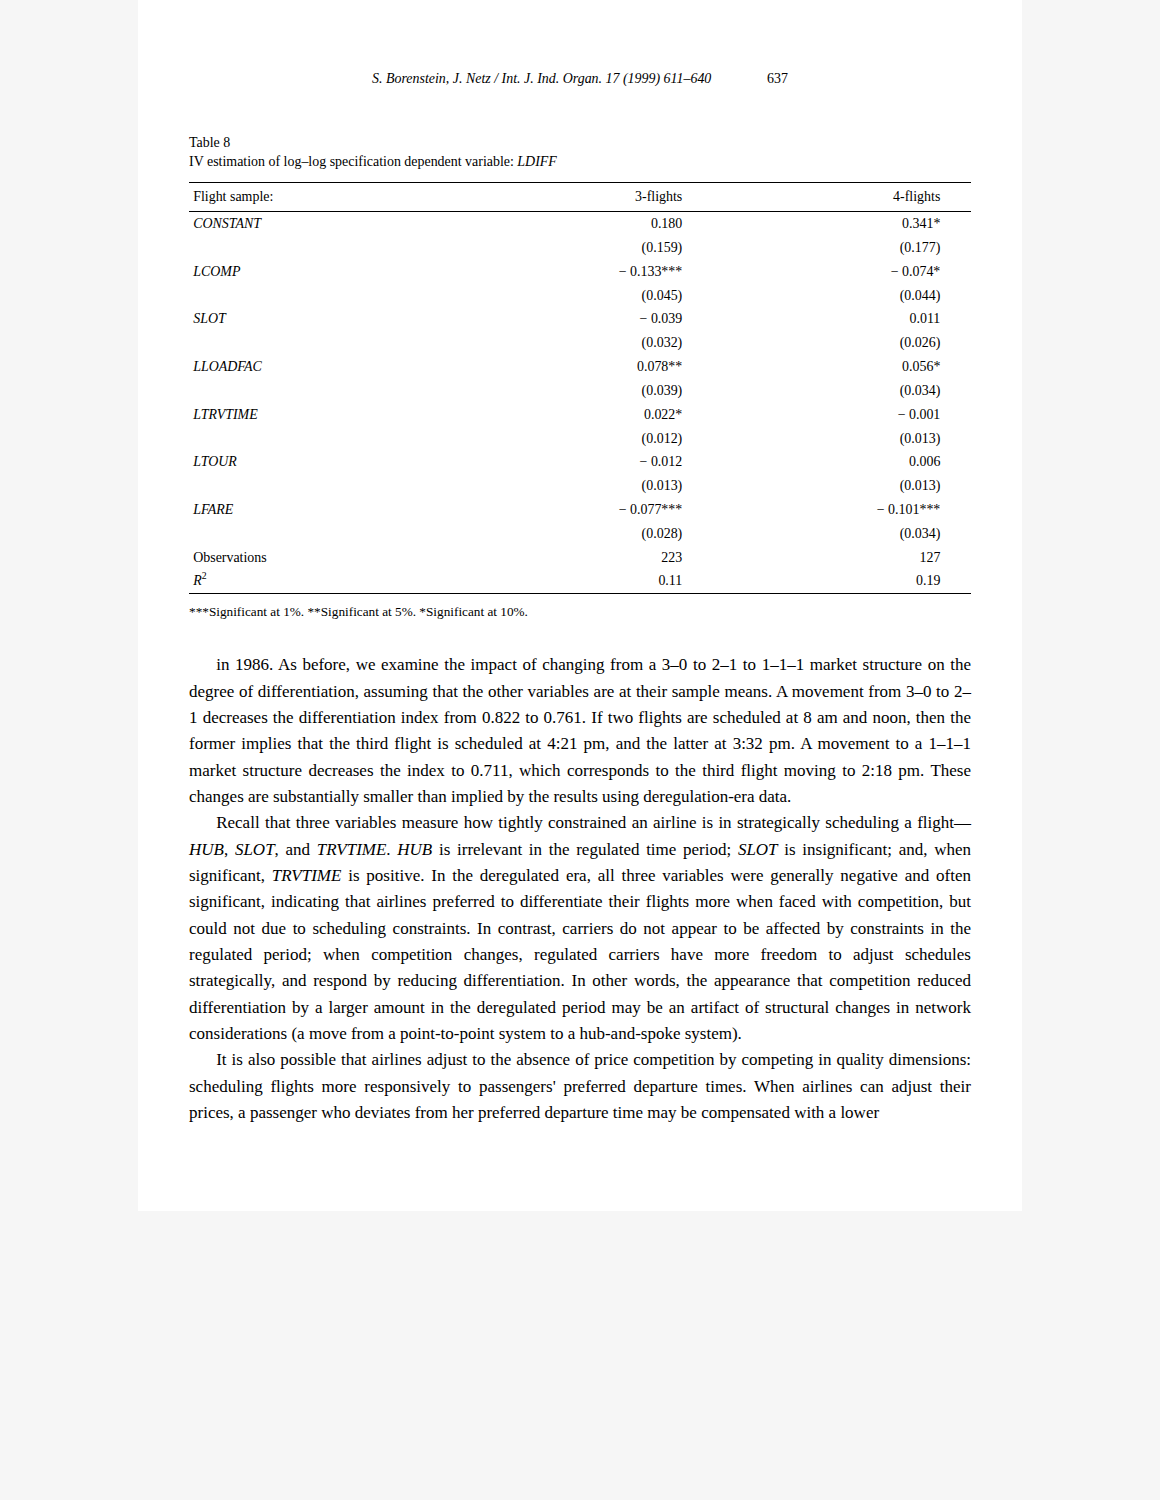S. Borenstein, J. Netz / Int. J. Ind. Organ. 17 (1999) 611–640 637
Table 8 IV estimation of log–log specification dependent variable: LDIFF
| Flight sample: | 3-flights | 4-flights |
| --- | --- | --- |
| CONSTANT | 0.180 | 0.341* |
| | (0.159) | (0.177) |
| LCOMP | − 0.133*** | − 0.074* |
| | (0.045) | (0.044) |
| SLOT | − 0.039 | 0.011 |
| | (0.032) | (0.026) |
| LLOADFAC | 0.078** | 0.056* |
| | (0.039) | (0.034) |
| LTRVTIME | 0.022* | − 0.001 |
| | (0.012) | (0.013) |
| LTOUR | − 0.012 | 0.006 |
| | (0.013) | (0.013) |
| LFARE | − 0.077*** | − 0.101*** |
| | (0.028) | (0.034) |
| Observations | 223 | 127 |
| R 2 | 0.11 | 0.19 |
***Significant at 1%. **Significant at 5%. *Significant at 10%.
in 1986. As before, we examine the impact of changing from a 3–0 to 2–1 to 1–1–1 market structure on the degree of differentiation, assuming that the other variables are at their sample means. A movement from 3–0 to 2–1 decreases the differentiation index from 0.822 to 0.761. If two flights are scheduled at 8 am and noon, then the former implies that the third flight is scheduled at 4:21 pm, and the latter at 3:32 pm. A movement to a 1–1–1 market structure decreases the index to 0.711, which corresponds to the third flight moving to 2:18 pm. These changes are substantially smaller than implied by the results using deregulation-era data.
Recall that three variables measure how tightly constrained an airline is in strategically scheduling a flight—HUB, SLOT, and TRVTIME. HUB is irrelevant in the regulated time period; SLOT is insignificant; and, when significant, TRVTIME is positive. In the deregulated era, all three variables were generally negative and often significant, indicating that airlines preferred to differentiate their flights more when faced with competition, but could not due to scheduling constraints. In contrast, carriers do not appear to be affected by constraints in the regulated period; when competition changes, regulated carriers have more freedom to adjust schedules strategically, and respond by reducing differentiation. In other words, the appearance that competition reduced differentiation by a larger amount in the deregulated period may be an artifact of structural changes in network considerations (a move from a point-to-point system to a hub-and-spoke system).
It is also possible that airlines adjust to the absence of price competition by competing in quality dimensions: scheduling flights more responsively to passengers' preferred departure times. When airlines can adjust their prices, a passenger who deviates from her preferred departure time may be compensated with a lower